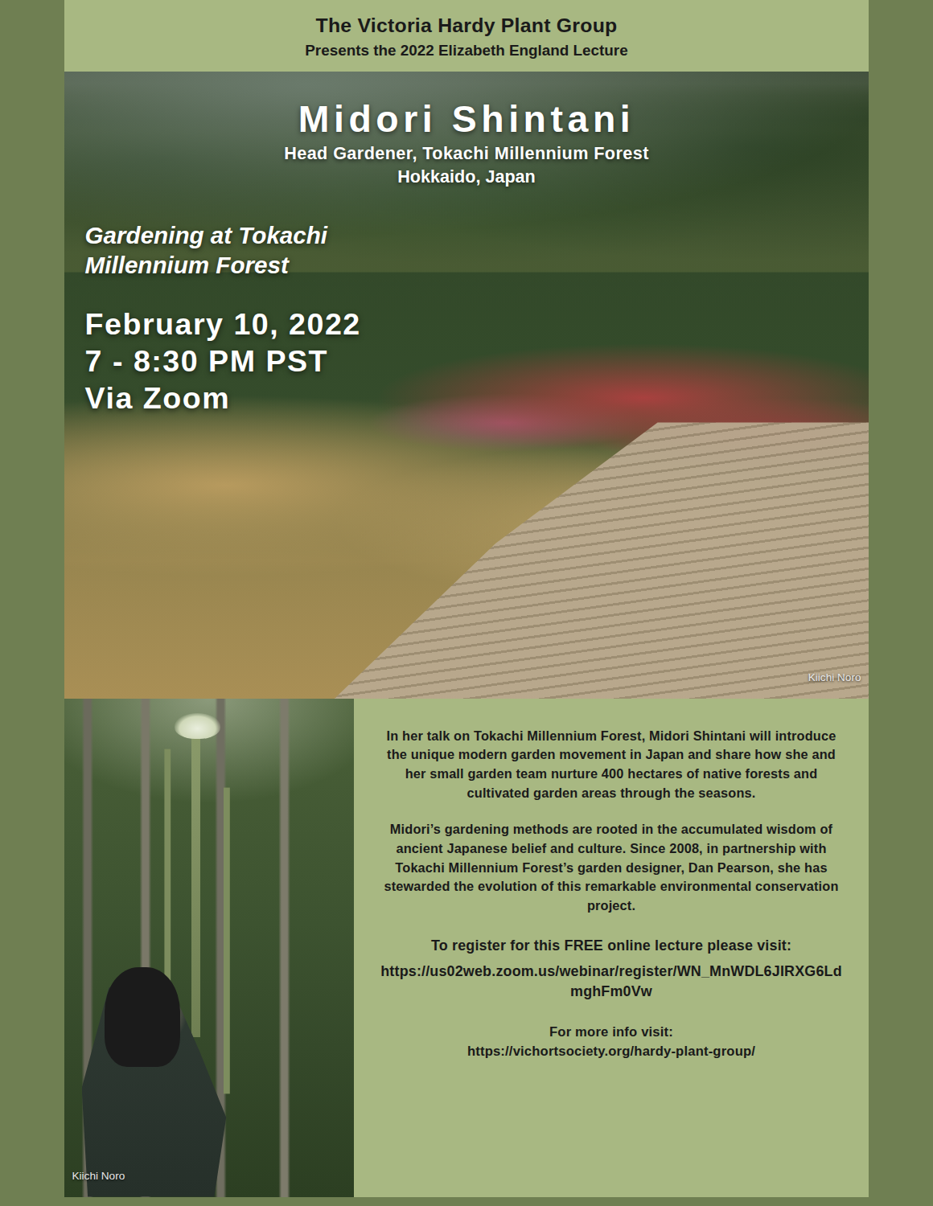The Victoria Hardy Plant Group
Presents the 2022 Elizabeth England Lecture
Midori Shintani
Head Gardener, Tokachi Millennium Forest
Hokkaido, Japan
Gardening at Tokachi Millennium Forest
February 10, 2022 7 - 8:30 PM PST Via Zoom
Kiichi Noro
Kiichi Noro
In her talk on Tokachi Millennium Forest, Midori Shintani will introduce the unique modern garden movement in Japan and share how she and her small garden team nurture 400 hectares of native forests and cultivated garden areas through the seasons.
Midori’s gardening methods are rooted in the accumulated wisdom of ancient Japanese belief and culture. Since 2008, in partnership with Tokachi Millennium Forest’s garden designer, Dan Pearson, she has stewarded the evolution of this remarkable environmental conservation project.
To register for this FREE online lecture please visit:
https://us02web.zoom.us/webinar/register/WN_MnWDL6JIRXG6LdmghFm0Vw
For more info visit:
https://vichortsociety.org/hardy-plant-group/